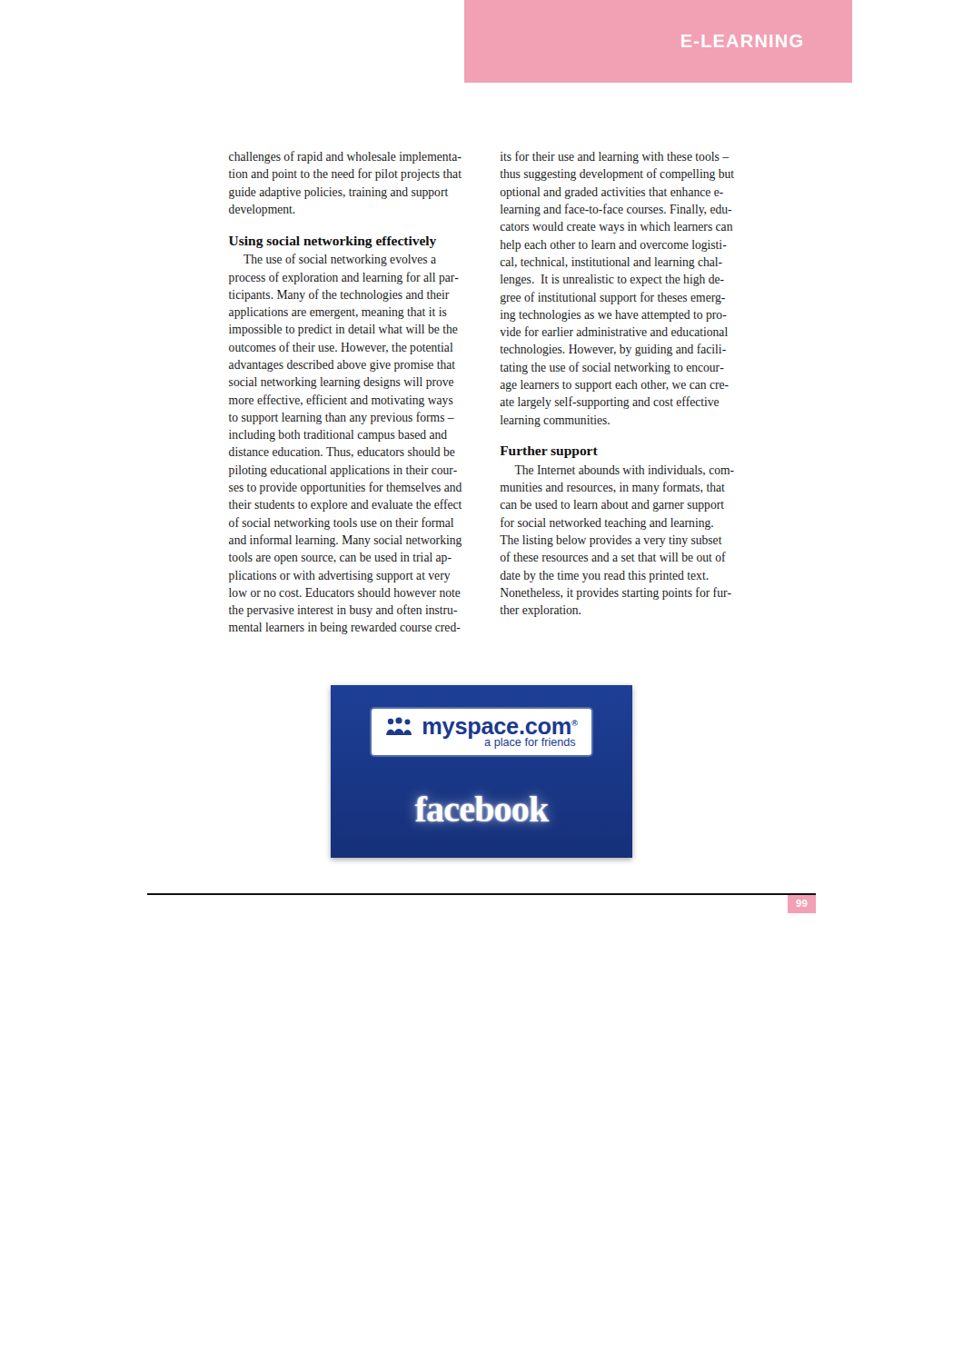E-Learning
challenges of rapid and wholesale implementation and point to the need for pilot projects that guide adaptive policies, training and support development.
Using social networking effectively
The use of social networking evolves a process of exploration and learning for all participants. Many of the technologies and their applications are emergent, meaning that it is impossible to predict in detail what will be the outcomes of their use. However, the potential advantages described above give promise that social networking learning designs will prove more effective, efficient and motivating ways to support learning than any previous forms – including both traditional campus based and distance education. Thus, educators should be piloting educational applications in their courses to provide opportunities for themselves and their students to explore and evaluate the effect of social networking tools use on their formal and informal learning. Many social networking tools are open source, can be used in trial applications or with advertising support at very low or no cost. Educators should however note the pervasive interest in busy and often instrumental learners in being rewarded course credits for their use and learning with these tools – thus suggesting development of compelling but optional and graded activities that enhance e-learning and face-to-face courses. Finally, educators would create ways in which learners can help each other to learn and overcome logistical, technical, institutional and learning challenges. It is unrealistic to expect the high degree of institutional support for theses emerging technologies as we have attempted to provide for earlier administrative and educational technologies. However, by guiding and facilitating the use of social networking to encourage learners to support each other, we can create largely self-supporting and cost effective learning communities.
Further support
The Internet abounds with individuals, communities and resources, in many formats, that can be used to learn about and garner support for social networked teaching and learning. The listing below provides a very tiny subset of these resources and a set that will be out of date by the time you read this printed text. Nonetheless, it provides starting points for further exploration.
myspace.com® a place for friends
facebook
99